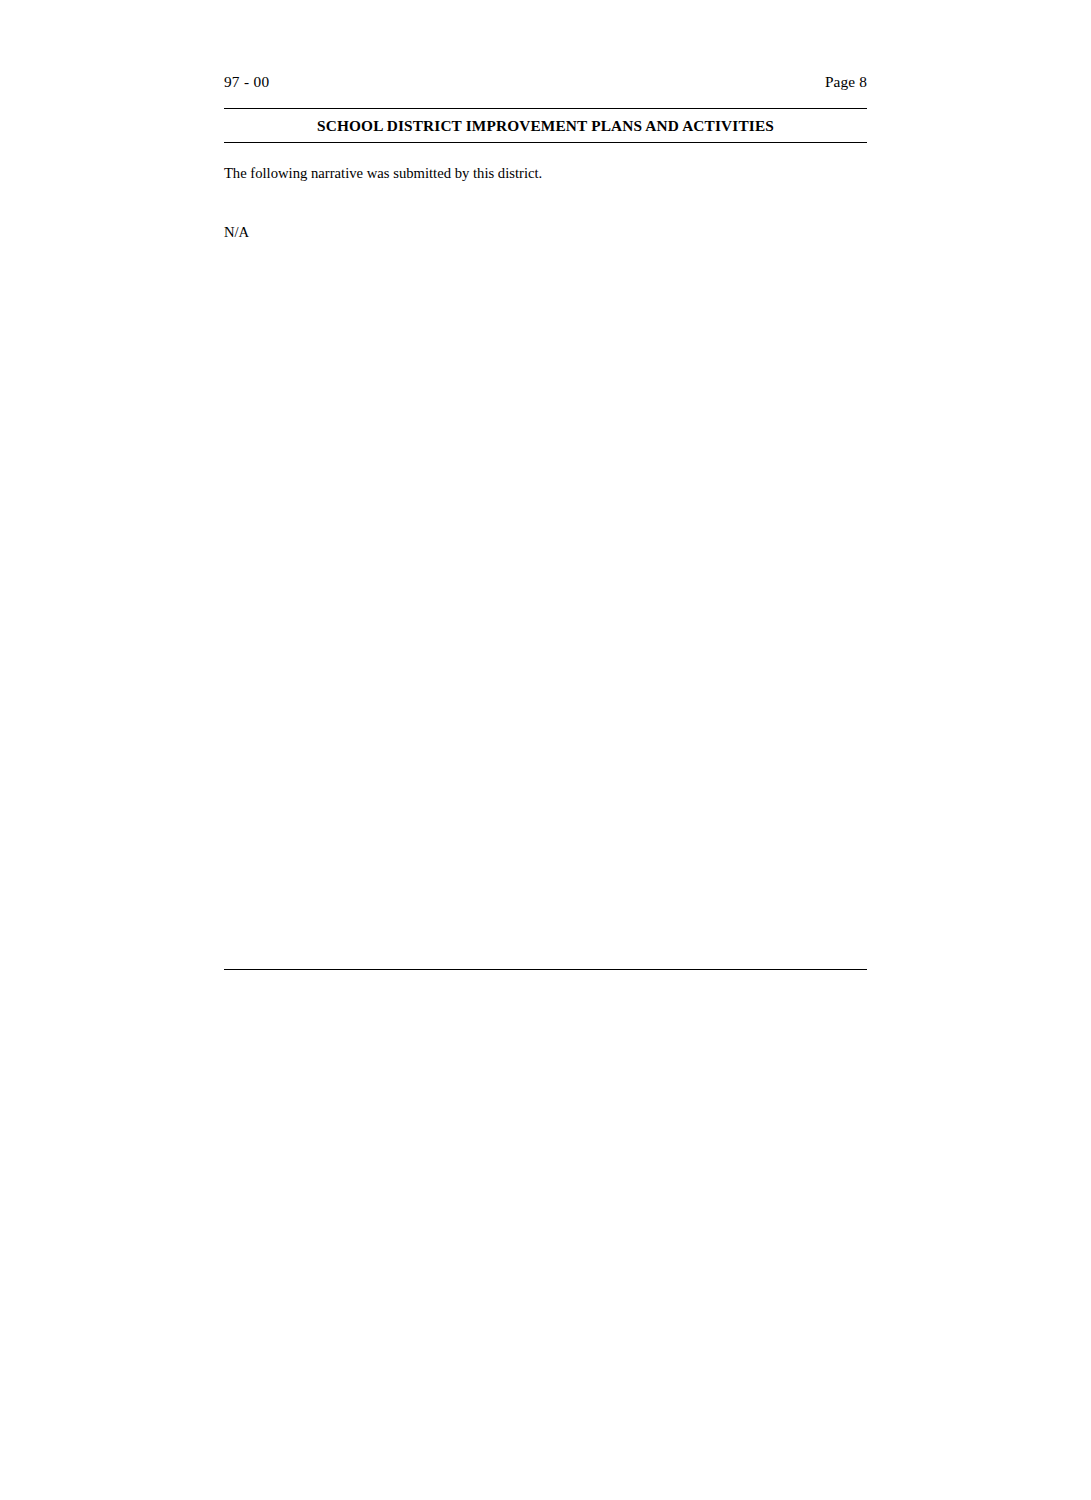97 - 00
Page 8
School District Improvement Plans and Activities
The following narrative was submitted by this district.
N/A